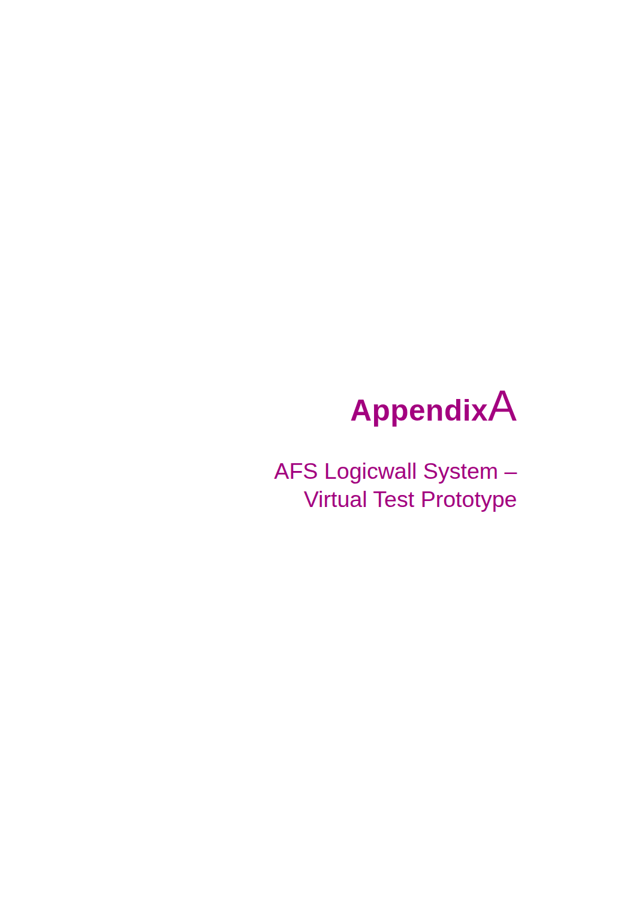AppendixA
AFS Logicwall System –
Virtual Test Prototype